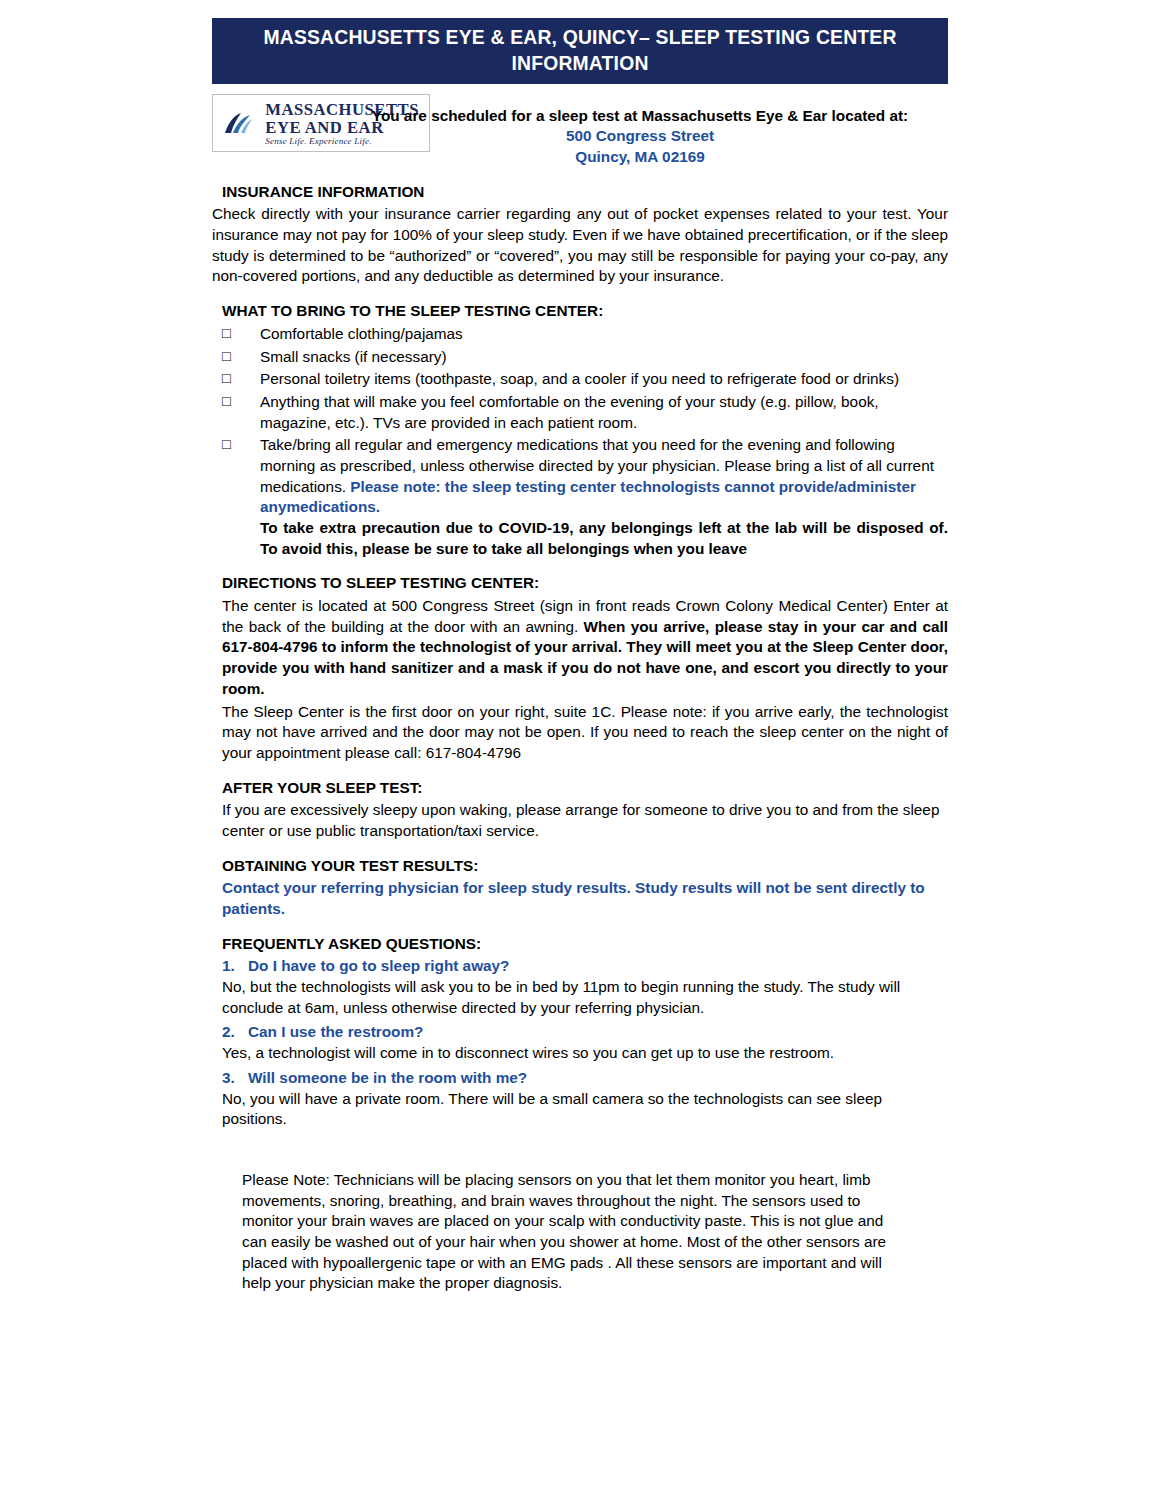MASSACHUSETTS EYE & EAR, QUINCY– SLEEP TESTING CENTER INFORMATION
MASSACHUSETTS EYE AND EAR Sense Life. Experience Life.
You are scheduled for a sleep test at Massachusetts Eye & Ear located at:
500 Congress Street
Quincy, MA 02169
INSURANCE INFORMATION
Check directly with your insurance carrier regarding any out of pocket expenses related to your test. Your insurance may not pay for 100% of your sleep study. Even if we have obtained precertification, or if the sleep study is determined to be “authorized” or “covered”, you may still be responsible for paying your co-pay, any non-covered portions, and any deductible as determined by your insurance.
WHAT TO BRING TO THE SLEEP TESTING CENTER:
Comfortable clothing/pajamas
Small snacks (if necessary)
Personal toiletry items (toothpaste, soap, and a cooler if you need to refrigerate food or drinks)
Anything that will make you feel comfortable on the evening of your study (e.g. pillow, book, magazine, etc.). TVs are provided in each patient room.
Take/bring all regular and emergency medications that you need for the evening and following morning as prescribed, unless otherwise directed by your physician. Please bring a list of all current medications. Please note: the sleep testing center technologists cannot provide/administer anymedications.
To take extra precaution due to COVID-19, any belongings left at the lab will be disposed of. To avoid this, please be sure to take all belongings when you leave
DIRECTIONS TO SLEEP TESTING CENTER:
The center is located at 500 Congress Street (sign in front reads Crown Colony Medical Center) Enter at the back of the building at the door with an awning. When you arrive, please stay in your car and call 617-804-4796 to inform the technologist of your arrival. They will meet you at the Sleep Center door, provide you with hand sanitizer and a mask if you do not have one, and escort you directly to your room.
The Sleep Center is the first door on your right, suite 1C. Please note: if you arrive early, the technologist may not have arrived and the door may not be open. If you need to reach the sleep center on the night of your appointment please call: 617-804-4796
AFTER YOUR SLEEP TEST:
If you are excessively sleepy upon waking, please arrange for someone to drive you to and from the sleep center or use public transportation/taxi service.
OBTAINING YOUR TEST RESULTS:
Contact your referring physician for sleep study results. Study results will not be sent directly to patients.
FREQUENTLY ASKED QUESTIONS:
Do I have to go to sleep right away? No, but the technologists will ask you to be in bed by 11pm to begin running the study. The study will conclude at 6am, unless otherwise directed by your referring physician.
Can I use the restroom? Yes, a technologist will come in to disconnect wires so you can get up to use the restroom.
Will someone be in the room with me? No, you will have a private room. There will be a small camera so the technologists can see sleep positions.
Please Note: Technicians will be placing sensors on you that let them monitor you heart, limb movements, snoring, breathing, and brain waves throughout the night. The sensors used to monitor your brain waves are placed on your scalp with conductivity paste. This is not glue and can easily be washed out of your hair when you shower at home. Most of the other sensors are placed with hypoallergenic tape or with an EMG pads . All these sensors are important and will help your physician make the proper diagnosis.